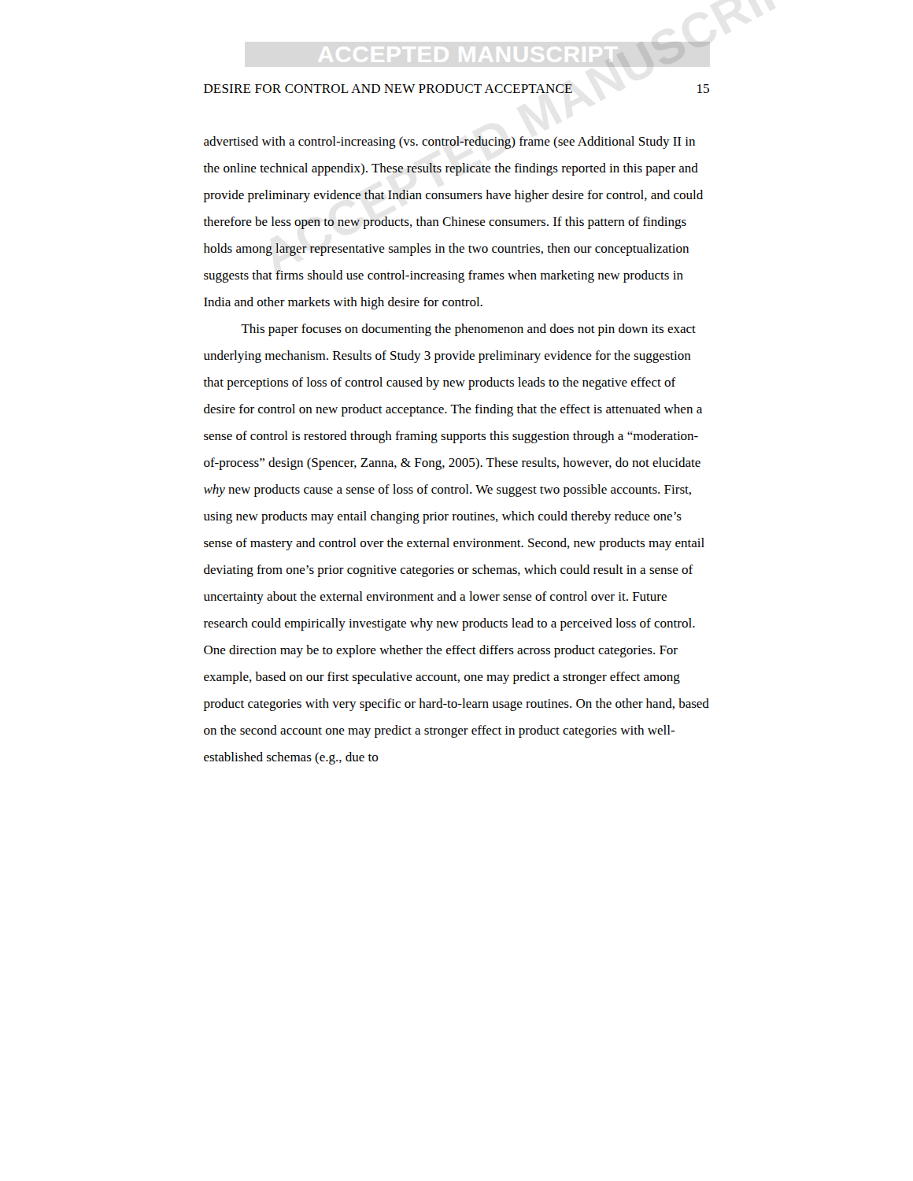ACCEPTED MANUSCRIPT
DESIRE FOR CONTROL AND NEW PRODUCT ACCEPTANCE
15
ACCEPTED MANUSCRIPT
advertised with a control-increasing (vs. control-reducing) frame (see Additional Study II in the online technical appendix). These results replicate the findings reported in this paper and provide preliminary evidence that Indian consumers have higher desire for control, and could therefore be less open to new products, than Chinese consumers. If this pattern of findings holds among larger representative samples in the two countries, then our conceptualization suggests that firms should use control-increasing frames when marketing new products in India and other markets with high desire for control.
This paper focuses on documenting the phenomenon and does not pin down its exact underlying mechanism. Results of Study 3 provide preliminary evidence for the suggestion that perceptions of loss of control caused by new products leads to the negative effect of desire for control on new product acceptance. The finding that the effect is attenuated when a sense of control is restored through framing supports this suggestion through a “moderation-of-process” design (Spencer, Zanna, & Fong, 2005). These results, however, do not elucidate why new products cause a sense of loss of control. We suggest two possible accounts. First, using new products may entail changing prior routines, which could thereby reduce one’s sense of mastery and control over the external environment. Second, new products may entail deviating from one’s prior cognitive categories or schemas, which could result in a sense of uncertainty about the external environment and a lower sense of control over it. Future research could empirically investigate why new products lead to a perceived loss of control. One direction may be to explore whether the effect differs across product categories. For example, based on our first speculative account, one may predict a stronger effect among product categories with very specific or hard-to-learn usage routines. On the other hand, based on the second account one may predict a stronger effect in product categories with well-established schemas (e.g., due to